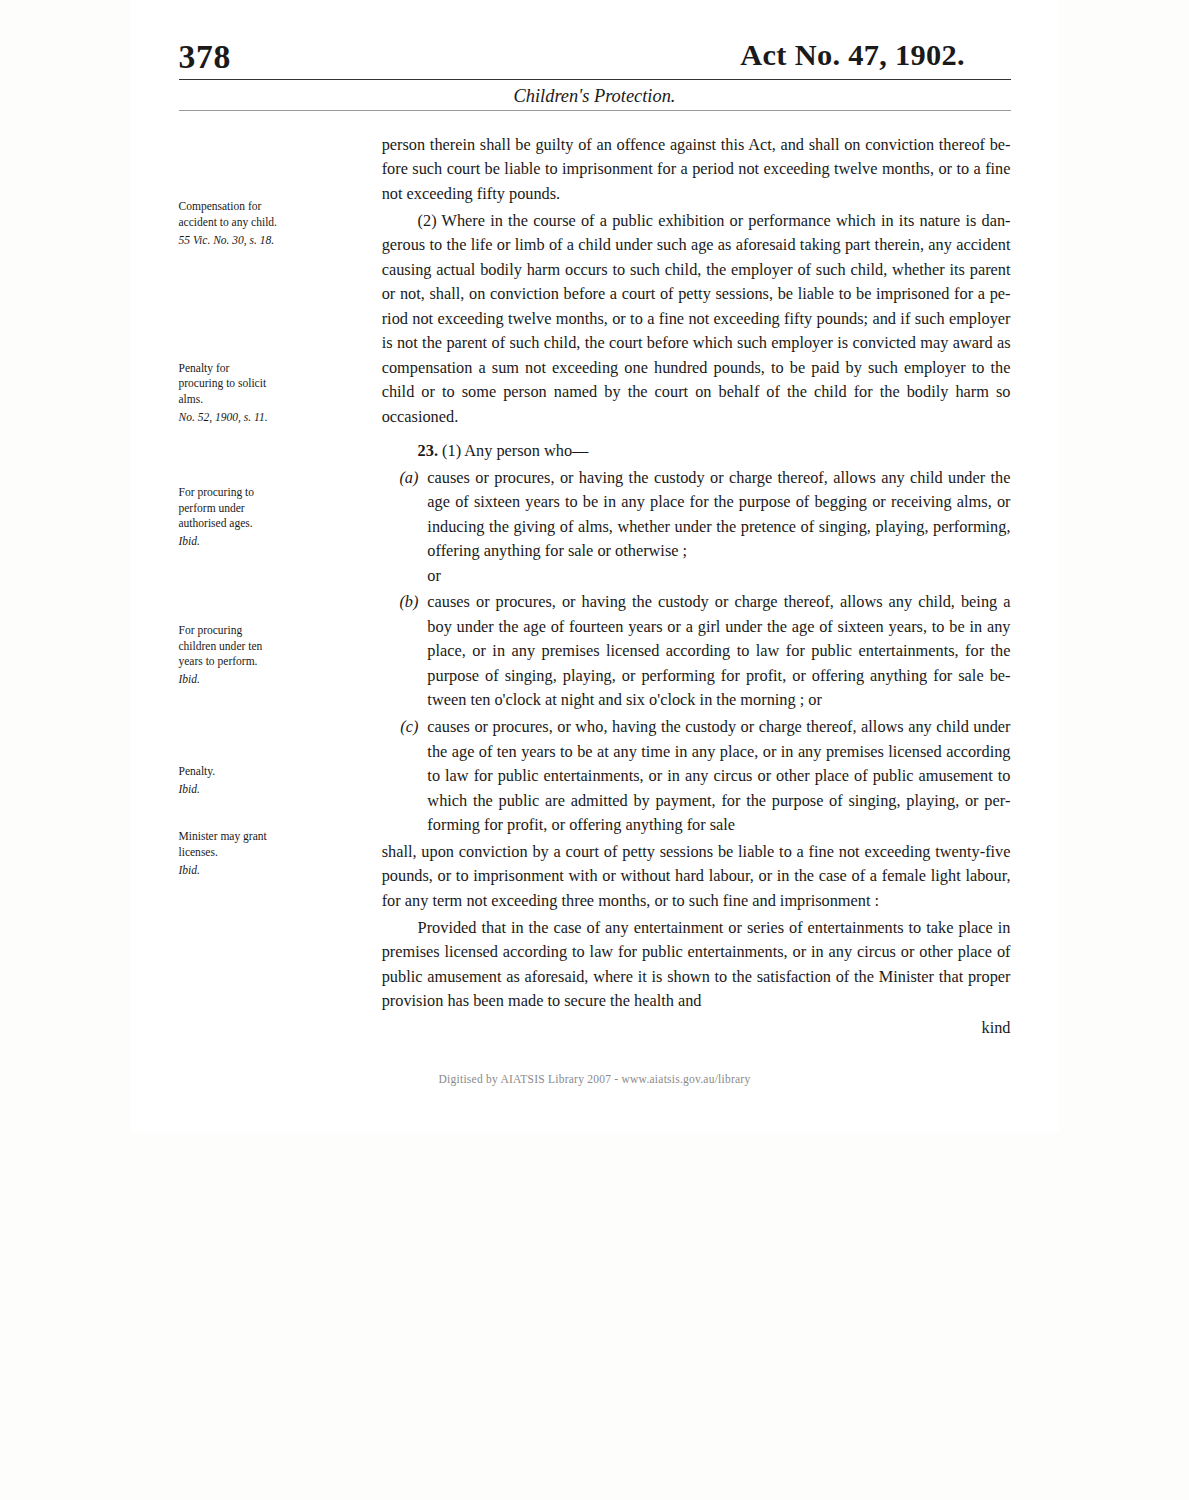378
Act No. 47, 1902.
Children's Protection.
Compensation for
accident to any child.
55 Vic. No. 30, s. 18.
Penalty for
procuring to solicit
alms.
No. 52, 1900, s. 11.
For procuring to
perform under
authorised ages.
Ibid.
For procuring
children under ten
years to perform.
Ibid.
Penalty.
Ibid.
Minister may grant
licenses.
Ibid.
person therein shall be guilty of an offence against this Act, and shall on conviction thereof before such court be liable to imprisonment for a period not exceeding twelve months, or to a fine not exceeding fifty pounds.
(2) Where in the course of a public exhibition or performance which in its nature is dangerous to the life or limb of a child under such age as aforesaid taking part therein, any accident causing actual bodily harm occurs to such child, the employer of such child, whether its parent or not, shall, on conviction before a court of petty sessions, be liable to be imprisoned for a period not exceeding twelve months, or to a fine not exceeding fifty pounds; and if such employer is not the parent of such child, the court before which such employer is convicted may award as compensation a sum not exceeding one hundred pounds, to be paid by such employer to the child or to some person named by the court on behalf of the child for the bodily harm so occasioned.
23. (1) Any person who—
(a) causes or procures, or having the custody or charge thereof, allows any child under the age of sixteen years to be in any place for the purpose of begging or receiving alms, or inducing the giving of alms, whether under the pretence of singing, playing, performing, offering anything for sale or otherwise ; or
(b) causes or procures, or having the custody or charge thereof, allows any child, being a boy under the age of fourteen years or a girl under the age of sixteen years, to be in any place, or in any premises licensed according to law for public entertainments, for the purpose of singing, playing, or performing for profit, or offering anything for sale between ten o'clock at night and six o'clock in the morning ; or
(c) causes or procures, or who, having the custody or charge thereof, allows any child under the age of ten years to be at any time in any place, or in any premises licensed according to law for public entertainments, or in any circus or other place of public amusement to which the public are admitted by payment, for the purpose of singing, playing, or performing for profit, or offering anything for sale
shall, upon conviction by a court of petty sessions be liable to a fine not exceeding twenty-five pounds, or to imprisonment with or without hard labour, or in the case of a female light labour, for any term not exceeding three months, or to such fine and imprisonment :
Provided that in the case of any entertainment or series of entertainments to take place in premises licensed according to law for public entertainments, or in any circus or other place of public amusement as aforesaid, where it is shown to the satisfaction of the Minister that proper provision has been made to secure the health and
kind
Digitised by AIATSIS Library 2007 - www.aiatsis.gov.au/library